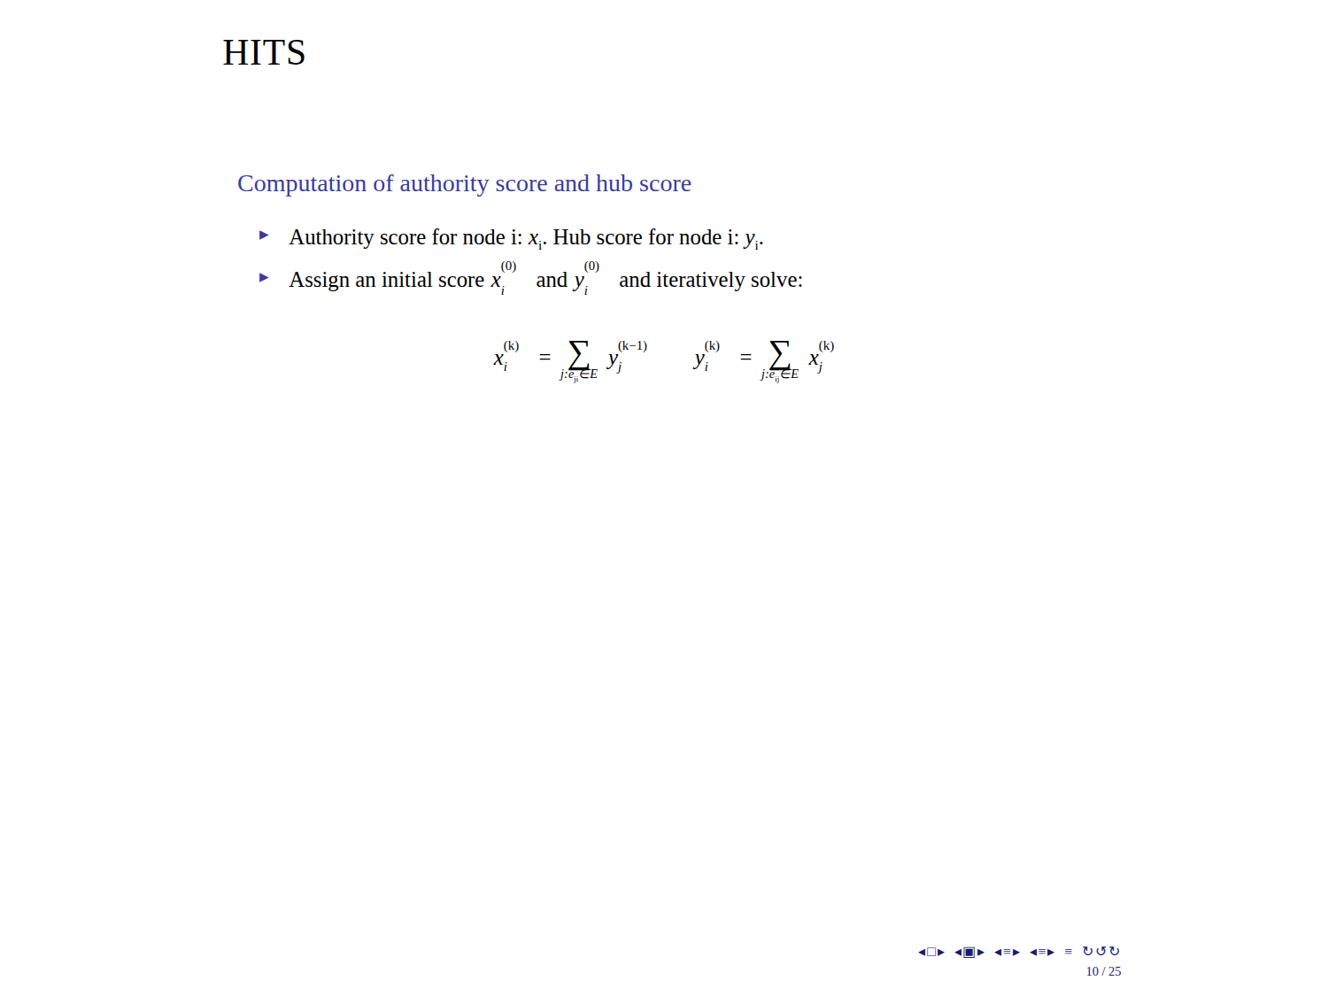HITS
Computation of authority score and hub score
Authority score for node i: xi. Hub score for node i: yi.
Assign an initial score x(0) i and y(0) i and iteratively solve:
x(k) i = ∑ j:eji∈E y(k−1) j y(k) i = ∑ j:eij∈E x(k) j
◂□▸ ◂▣▸ ◂≡▸ ◂≡▸ ≡ ↻↺↻
10 / 25